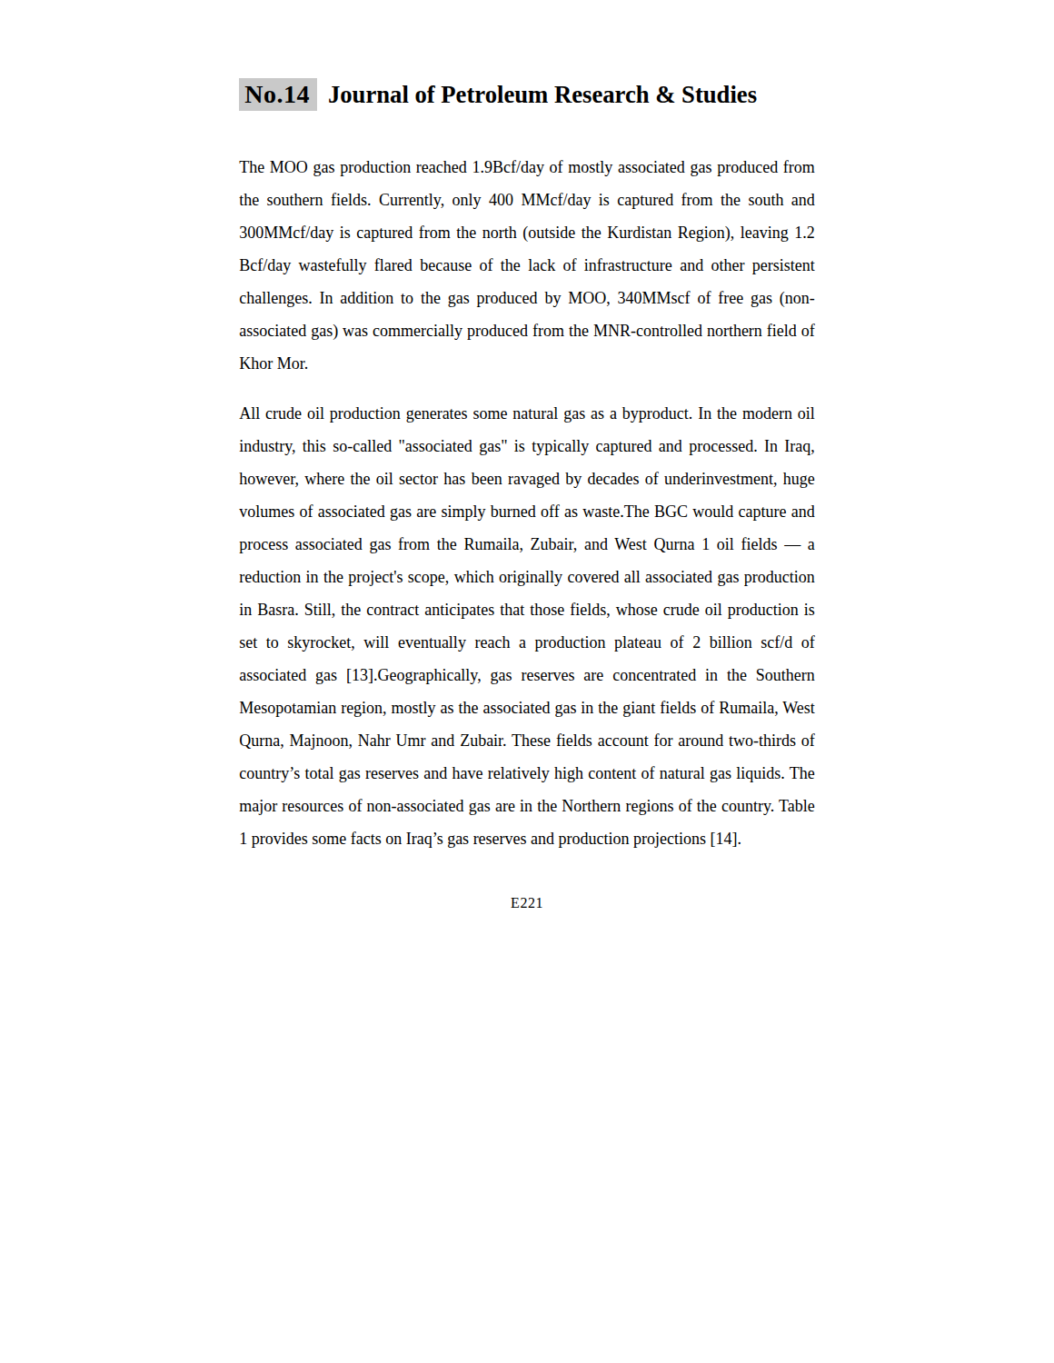No.14 Journal of Petroleum Research & Studies
The MOO gas production reached 1.9Bcf/day of mostly associated gas produced from the southern fields. Currently, only 400 MMcf/day is captured from the south and 300MMcf/day is captured from the north (outside the Kurdistan Region), leaving 1.2 Bcf/day wastefully flared because of the lack of infrastructure and other persistent challenges. In addition to the gas produced by MOO, 340MMscf of free gas (non-associated gas) was commercially produced from the MNR-controlled northern field of Khor Mor.
All crude oil production generates some natural gas as a byproduct. In the modern oil industry, this so-called "associated gas" is typically captured and processed. In Iraq, however, where the oil sector has been ravaged by decades of underinvestment, huge volumes of associated gas are simply burned off as waste.The BGC would capture and process associated gas from the Rumaila, Zubair, and West Qurna 1 oil fields — a reduction in the project's scope, which originally covered all associated gas production in Basra. Still, the contract anticipates that those fields, whose crude oil production is set to skyrocket, will eventually reach a production plateau of 2 billion scf/d of associated gas [13].Geographically, gas reserves are concentrated in the Southern Mesopotamian region, mostly as the associated gas in the giant fields of Rumaila, West Qurna, Majnoon, Nahr Umr and Zubair. These fields account for around two-thirds of country’s total gas reserves and have relatively high content of natural gas liquids. The major resources of non-associated gas are in the Northern regions of the country. Table 1 provides some facts on Iraq’s gas reserves and production projections [14].
E221